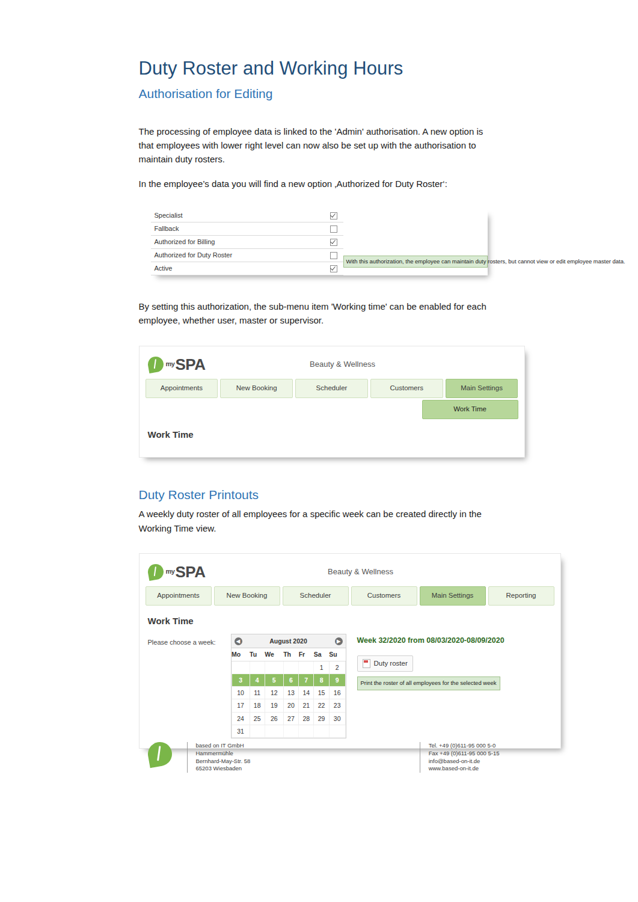Duty Roster and Working Hours
Authorisation for Editing
The processing of employee data is linked to the 'Admin' authorisation. A new option is that employees with lower right level can now also be set up with the authorisation to maintain duty rosters.
In the employee’s data you will find a new option ‚Authorized for Duty Roster‘:
| Specialist | | |
| Fallback | | |
| Authorized for Billing | | |
| Authorized for Duty Roster | | With this authorization, the employee can maintain duty rosters, but cannot view or edit employee master data. |
| Active | |
By setting this authorization, the sub-menu item 'Working time' can be enabled for each employee, whether user, master or supervisor.
mySPA
Beauty & Wellness
Appointments
New Booking
Scheduler
Customers
Main Settings
Work Time
Work Time
Duty Roster Printouts
A weekly duty roster of all employees for a specific week can be created directly in the Working Time view.
mySPA
Beauty & Wellness
Appointments
New Booking
Scheduler
Customers
Main Settings
Reporting
Work Time
Please choose a week:
◀ August 2020 ▶
| Mo | Tu | We | Th | Fr | Sa | Su |
| --- | --- | --- | --- | --- | --- | --- |
| | | | | | 1 | 2 |
| 3 | 4 | 5 | 6 | 7 | 8 | 9 |
| 10 | 11 | 12 | 13 | 14 | 15 | 16 |
| 17 | 18 | 19 | 20 | 21 | 22 | 23 |
| 24 | 25 | 26 | 27 | 28 | 29 | 30 |
| 31 | | | | | | |
Week 32/2020 from 08/03/2020-08/09/2020
Duty roster
Print the roster of all employees for the selected week
based on IT GmbH
Hammermühle
Bernhard-May-Str. 58
65203 Wiesbaden
Tel. +49 (0)611-95 000 5-0
Fax +49 (0)611-95 000 5-15
info@based-on-it.de
www.based-on-it.de